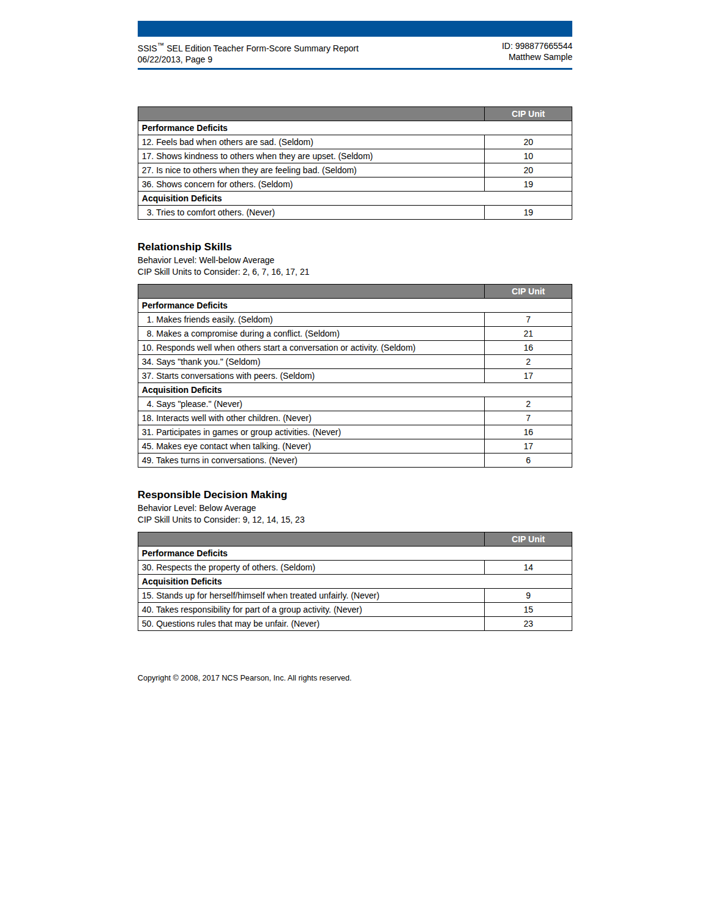SSIS™ SEL Edition Teacher Form-Score Summary Report
06/22/2013, Page 9
ID: 998877665544
Matthew Sample
| | CIP Unit |
| --- | --- |
| Performance Deficits |
| 12. Feels bad when others are sad. (Seldom) | 20 |
| 17. Shows kindness to others when they are upset. (Seldom) | 10 |
| 27. Is nice to others when they are feeling bad. (Seldom) | 20 |
| 36. Shows concern for others. (Seldom) | 19 |
| Acquisition Deficits |
| 3. Tries to comfort others. (Never) | 19 |
Relationship Skills
Behavior Level: Well-below Average
CIP Skill Units to Consider: 2, 6, 7, 16, 17, 21
| | CIP Unit |
| --- | --- |
| Performance Deficits |
| 1. Makes friends easily. (Seldom) | 7 |
| 8. Makes a compromise during a conflict. (Seldom) | 21 |
| 10. Responds well when others start a conversation or activity. (Seldom) | 16 |
| 34. Says "thank you." (Seldom) | 2 |
| 37. Starts conversations with peers. (Seldom) | 17 |
| Acquisition Deficits |
| 4. Says "please." (Never) | 2 |
| 18. Interacts well with other children. (Never) | 7 |
| 31. Participates in games or group activities. (Never) | 16 |
| 45. Makes eye contact when talking. (Never) | 17 |
| 49. Takes turns in conversations. (Never) | 6 |
Responsible Decision Making
Behavior Level: Below Average
CIP Skill Units to Consider: 9, 12, 14, 15, 23
| | CIP Unit |
| --- | --- |
| Performance Deficits |
| 30. Respects the property of others. (Seldom) | 14 |
| Acquisition Deficits |
| 15. Stands up for herself/himself when treated unfairly. (Never) | 9 |
| 40. Takes responsibility for part of a group activity. (Never) | 15 |
| 50. Questions rules that may be unfair. (Never) | 23 |
Copyright © 2008, 2017 NCS Pearson, Inc. All rights reserved.